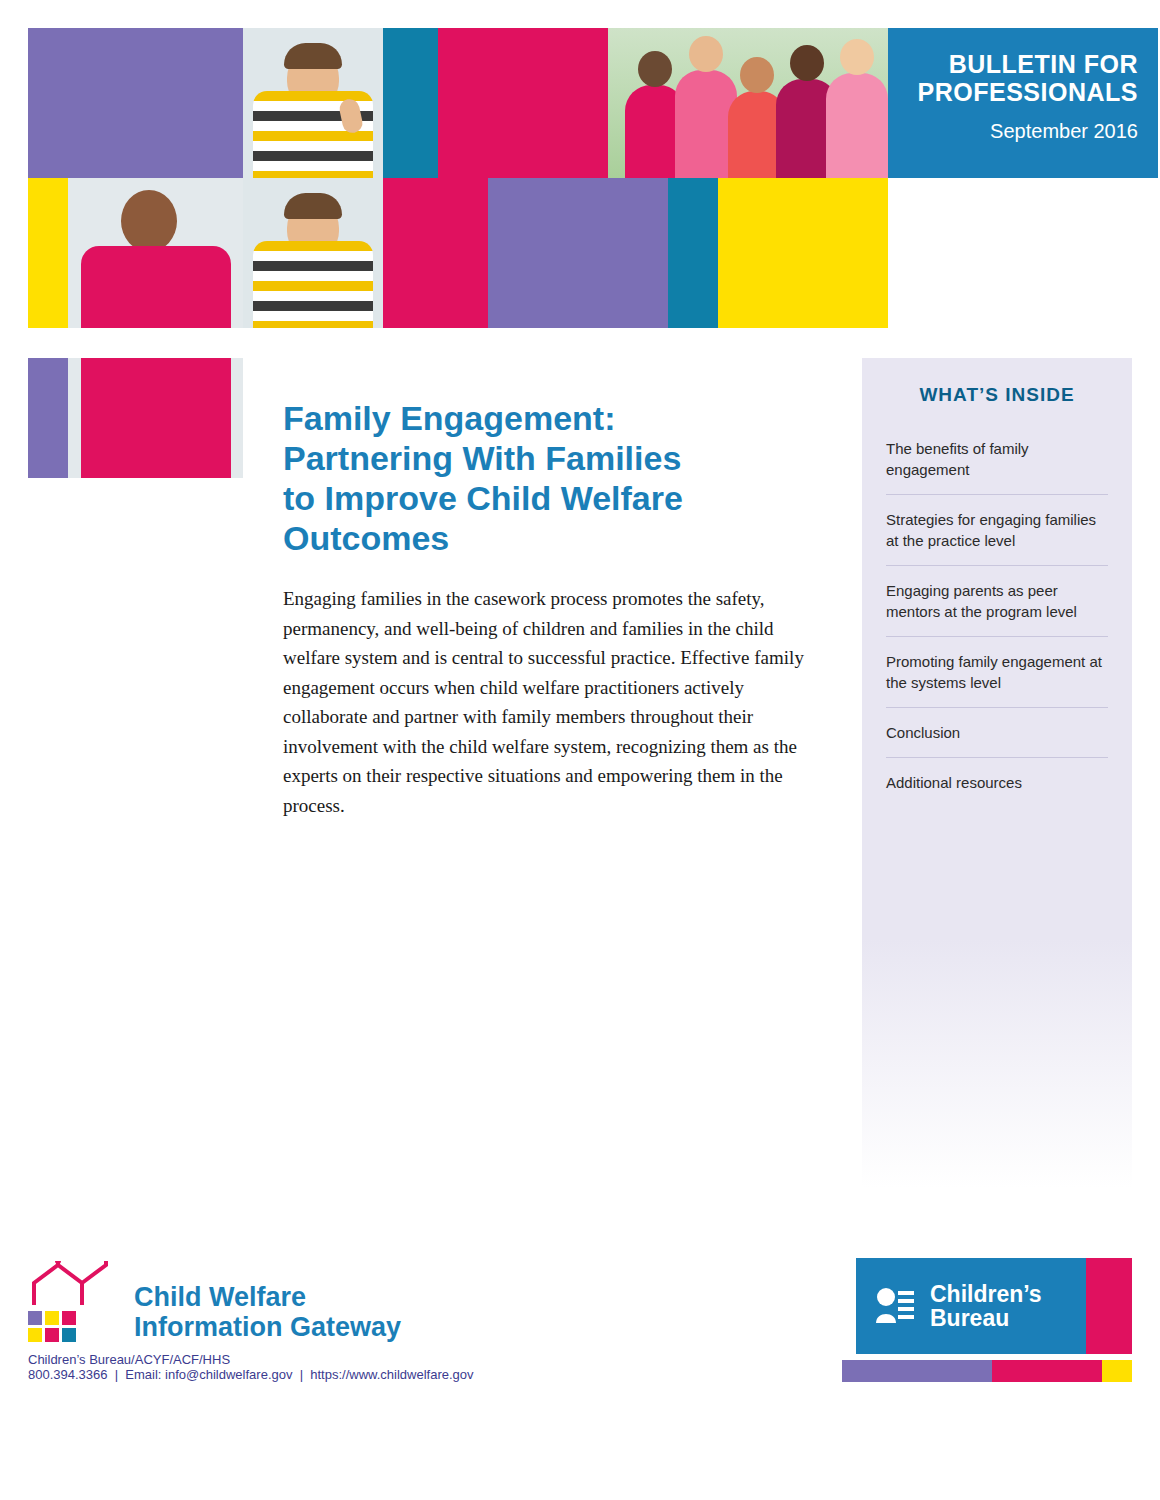BULLETIN FOR
PROFESSIONALS
September 2016
Family Engagement:
Partnering With Families
to Improve Child Welfare
Outcomes
Engaging families in the casework process promotes the safety, permanency, and well-being of children and families in the child welfare system and is central to successful practice. Effective family engagement occurs when child welfare practitioners actively collaborate and partner with family members throughout their involvement with the child welfare system, recognizing them as the experts on their respective situations and empowering them in the process.
WHAT’S INSIDE
The benefits of family engagement
Strategies for engaging families at the practice level
Engaging parents as peer mentors at the program level
Promoting family engagement at the systems level
Conclusion
Additional resources
Child Welfare
Information Gateway
Children’s Bureau/ACYF/ACF/HHS
800.394.3366 | Email: info@childwelfare.gov | https://www.childwelfare.gov
Children’s
Bureau